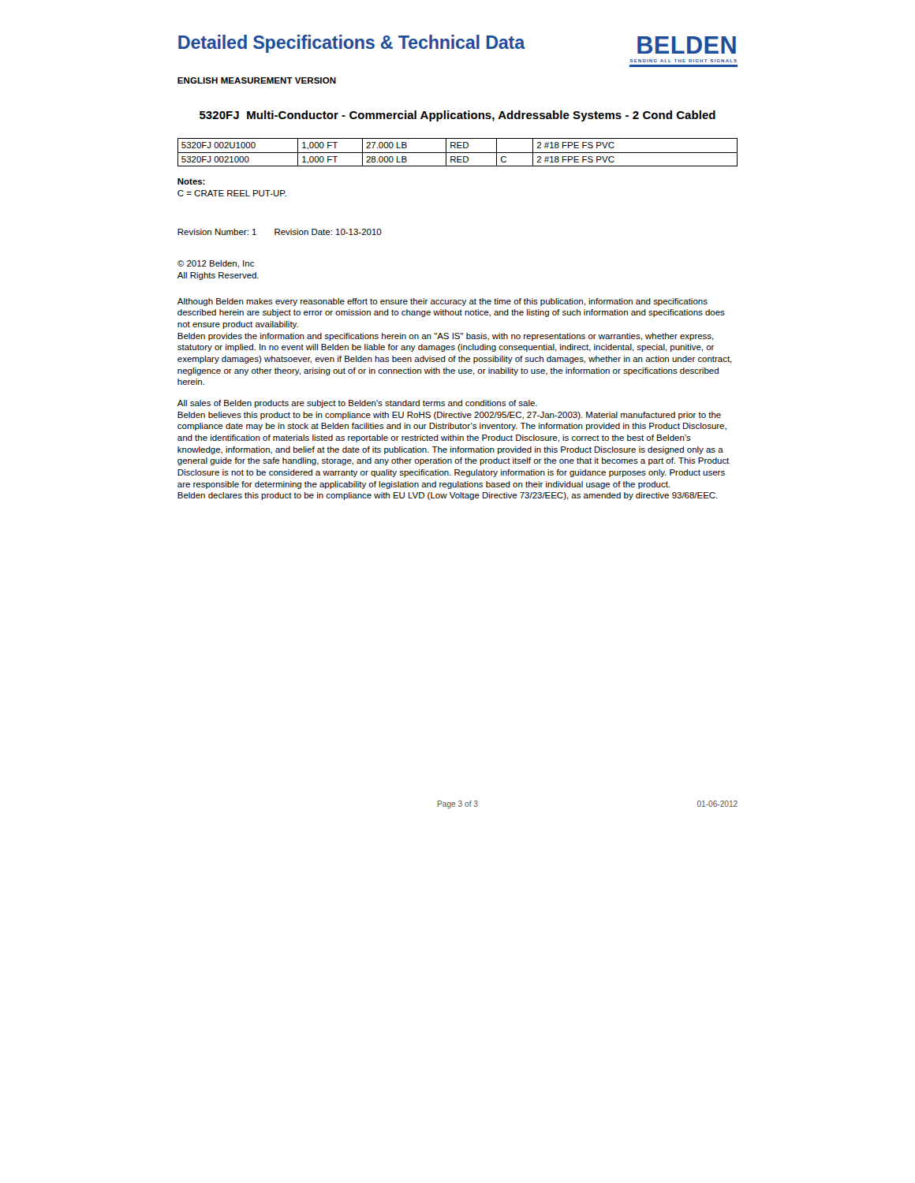Detailed Specifications & Technical Data
BELDEN
SENDING ALL THE RIGHT SIGNALS
ENGLISH MEASUREMENT VERSION
5320FJ Multi-Conductor - Commercial Applications, Addressable Systems - 2 Cond Cabled
| 5320FJ 002U1000 | 1,000 FT | 27.000 LB | RED | | 2 #18 FPE FS PVC |
| 5320FJ 0021000 | 1,000 FT | 28.000 LB | RED | C | 2 #18 FPE FS PVC |
Notes:
C = CRATE REEL PUT-UP.
Revision Number: 1 Revision Date: 10-13-2010
© 2012 Belden, Inc
All Rights Reserved.
Although Belden makes every reasonable effort to ensure their accuracy at the time of this publication, information and specifications described herein are subject to error or omission and to change without notice, and the listing of such information and specifications does not ensure product availability.
Belden provides the information and specifications herein on an "AS IS" basis, with no representations or warranties, whether express, statutory or implied. In no event will Belden be liable for any damages (including consequential, indirect, incidental, special, punitive, or exemplary damages) whatsoever, even if Belden has been advised of the possibility of such damages, whether in an action under contract, negligence or any other theory, arising out of or in connection with the use, or inability to use, the information or specifications described herein.
All sales of Belden products are subject to Belden's standard terms and conditions of sale.
Belden believes this product to be in compliance with EU RoHS (Directive 2002/95/EC, 27-Jan-2003). Material manufactured prior to the compliance date may be in stock at Belden facilities and in our Distributor’s inventory. The information provided in this Product Disclosure, and the identification of materials listed as reportable or restricted within the Product Disclosure, is correct to the best of Belden’s knowledge, information, and belief at the date of its publication. The information provided in this Product Disclosure is designed only as a general guide for the safe handling, storage, and any other operation of the product itself or the one that it becomes a part of. This Product Disclosure is not to be considered a warranty or quality specification. Regulatory information is for guidance purposes only. Product users are responsible for determining the applicability of legislation and regulations based on their individual usage of the product.
Belden declares this product to be in compliance with EU LVD (Low Voltage Directive 73/23/EEC), as amended by directive 93/68/EEC.
Page 3 of 3
01-06-2012